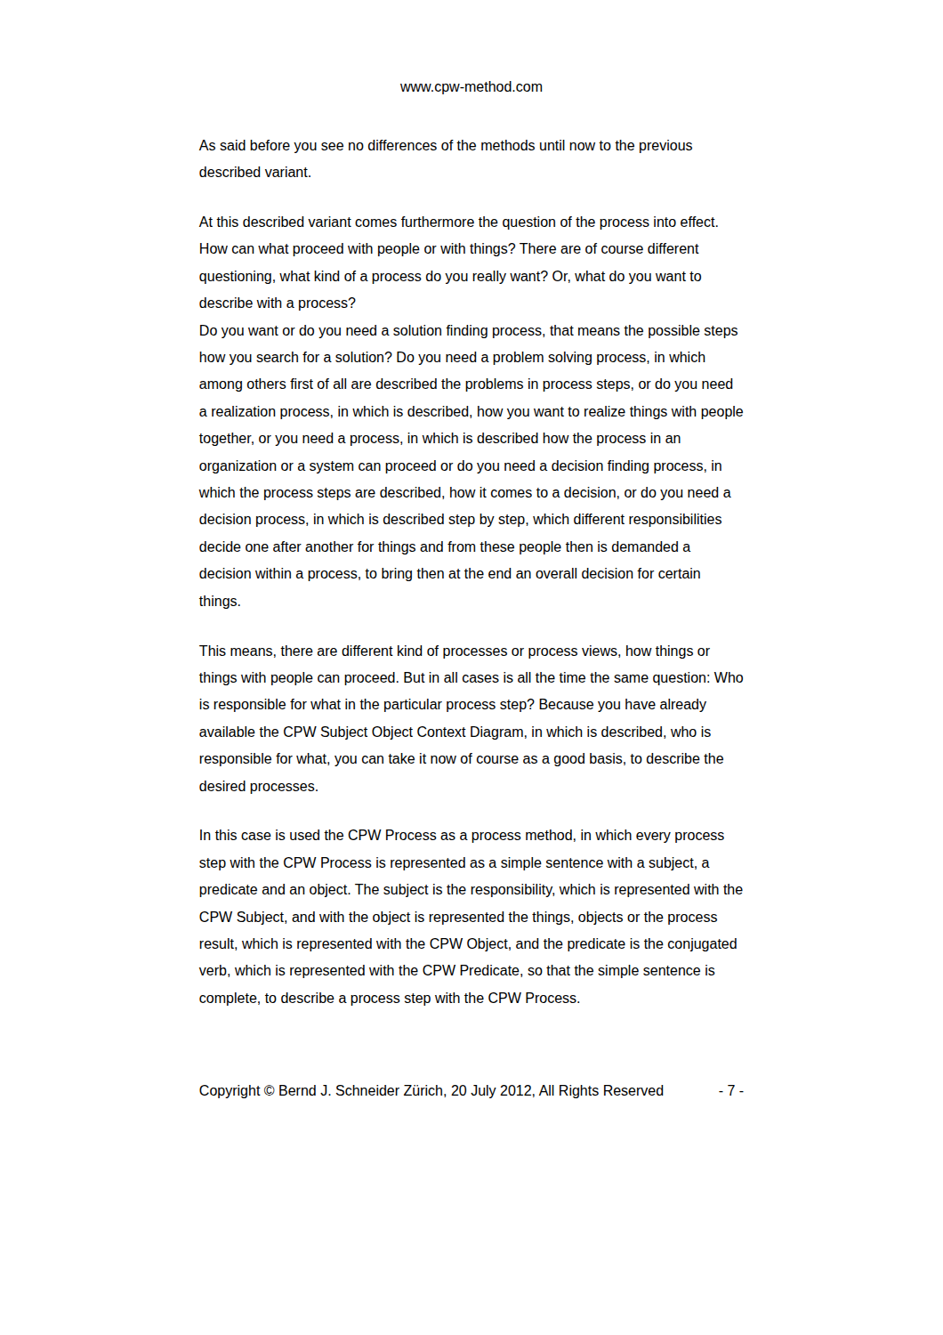www.cpw-method.com
As said before you see no differences of the methods until now to the previous described variant.
At this described variant comes furthermore the question of the process into effect. How can what proceed with people or with things? There are of course different questioning, what kind of a process do you really want? Or, what do you want to describe with a process?
Do you want or do you need a solution finding process, that means the possible steps how you search for a solution? Do you need a problem solving process, in which among others first of all are described the problems in process steps, or do you need a realization process, in which is described, how you want to realize things with people together, or you need a process, in which is described how the process in an organization or a system can proceed or do you need a decision finding process, in which the process steps are described, how it comes to a decision, or do you need a decision process, in which is described step by step, which different responsibilities decide one after another for things and from these people then is demanded a decision within a process, to bring then at the end an overall decision for certain things.
This means, there are different kind of processes or process views, how things or things with people can proceed. But in all cases is all the time the same question: Who is responsible for what in the particular process step? Because you have already available the CPW Subject Object Context Diagram, in which is described, who is responsible for what, you can take it now of course as a good basis, to describe the desired processes.
In this case is used the CPW Process as a process method, in which every process step with the CPW Process is represented as a simple sentence with a subject, a predicate and an object. The subject is the responsibility, which is represented with the CPW Subject, and with the object is represented the things, objects or the process result, which is represented with the CPW Object, and the predicate is the conjugated verb, which is represented with the CPW Predicate, so that the simple sentence is complete, to describe a process step with the CPW Process.
Copyright © Bernd J. Schneider Zürich, 20 July 2012, All Rights Reserved - 7 -